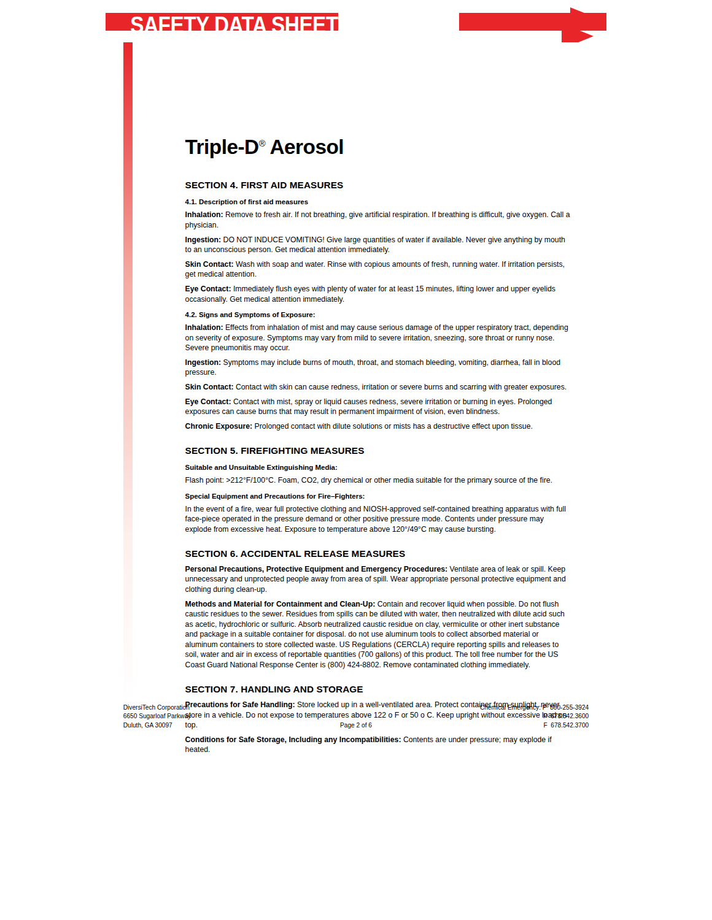SAFETY DATA SHEET
DIVERSITECH
Triple-D® Aerosol
SECTION 4. FIRST AID MEASURES
4.1. Description of first aid measures
Inhalation: Remove to fresh air. If not breathing, give artificial respiration. If breathing is difficult, give oxygen. Call a physician.
Ingestion: DO NOT INDUCE VOMITING! Give large quantities of water if available. Never give anything by mouth to an unconscious person. Get medical attention immediately.
Skin Contact: Wash with soap and water. Rinse with copious amounts of fresh, running water. If irritation persists, get medical attention.
Eye Contact: Immediately flush eyes with plenty of water for at least 15 minutes, lifting lower and upper eyelids occasionally. Get medical attention immediately.
4.2. Signs and Symptoms of Exposure:
Inhalation: Effects from inhalation of mist and may cause serious damage of the upper respiratory tract, depending on severity of exposure. Symptoms may vary from mild to severe irritation, sneezing, sore throat or runny nose. Severe pneumonitis may occur.
Ingestion: Symptoms may include burns of mouth, throat, and stomach bleeding, vomiting, diarrhea, fall in blood pressure.
Skin Contact: Contact with skin can cause redness, irritation or severe burns and scarring with greater exposures.
Eye Contact: Contact with mist, spray or liquid causes redness, severe irritation or burning in eyes. Prolonged exposures can cause burns that may result in permanent impairment of vision, even blindness.
Chronic Exposure: Prolonged contact with dilute solutions or mists has a destructive effect upon tissue.
SECTION 5. FIREFIGHTING MEASURES
Suitable and Unsuitable Extinguishing Media:
Flash point: >212°F/100°C. Foam, CO2, dry chemical or other media suitable for the primary source of the fire.
Special Equipment and Precautions for Fire–Fighters:
In the event of a fire, wear full protective clothing and NIOSH-approved self-contained breathing apparatus with full face-piece operated in the pressure demand or other positive pressure mode. Contents under pressure may explode from excessive heat. Exposure to temperature above 120°/49°C may cause bursting.
SECTION 6. ACCIDENTAL RELEASE MEASURES
Personal Precautions, Protective Equipment and Emergency Procedures: Ventilate area of leak or spill. Keep unnecessary and unprotected people away from area of spill. Wear appropriate personal protective equipment and clothing during clean-up.
Methods and Material for Containment and Clean-Up: Contain and recover liquid when possible. Do not flush caustic residues to the sewer. Residues from spills can be diluted with water, then neutralized with dilute acid such as acetic, hydrochloric or sulfuric. Absorb neutralized caustic residue on clay, vermiculite or other inert substance and package in a suitable container for disposal. do not use aluminum tools to collect absorbed material or aluminum containers to store collected waste. US Regulations (CERCLA) require reporting spills and releases to soil, water and air in excess of reportable quantities (700 gallons) of this product. The toll free number for the US Coast Guard National Response Center is (800) 424-8802. Remove contaminated clothing immediately.
SECTION 7. HANDLING AND STORAGE
Precautions for Safe Handling: Store locked up in a well-ventilated area. Protect container from sunlight. never store in a vehicle. Do not expose to temperatures above 122 o F or 50 o C. Keep upright without excessive load on top.
Conditions for Safe Storage, Including any Incompatibilities: Contents are under pressure; may explode if heated.
DiversiTech Corporation
6650 Sugarloaf Parkway
Duluth, GA 30097
Chemical Emergency: P 800-255-3924
P 678.542.3600
F 678.542.3700
Page 2 of 6